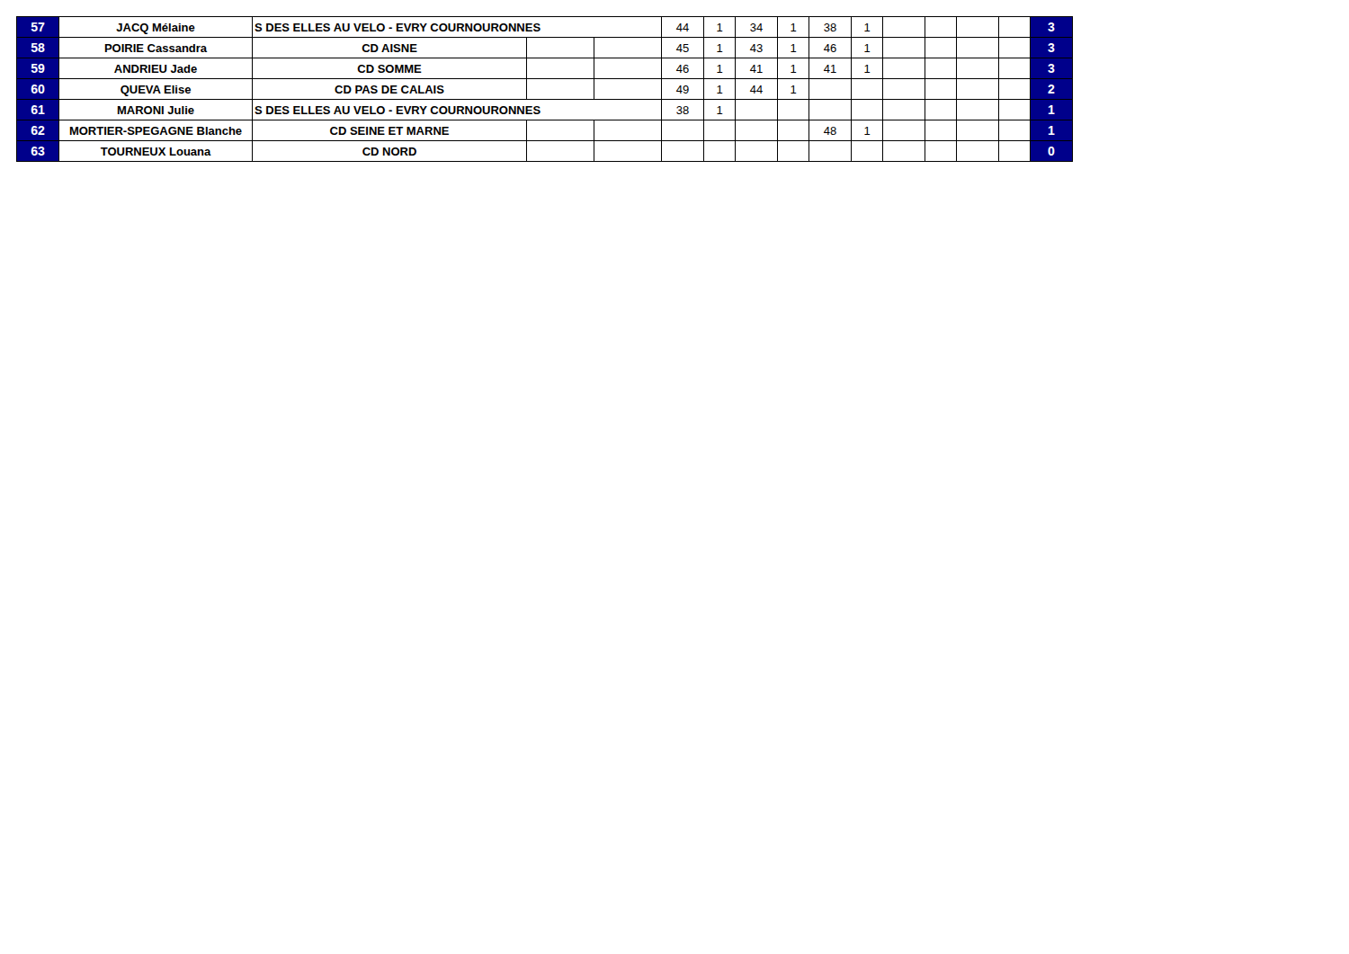| 57 | JACQ Mélaine | S DES ELLES AU VELO - EVRY COURNOURONNES | 44 | 1 | 34 | 1 | 38 | 1 | | | | | 3 |
| 58 | POIRIE Cassandra | CD AISNE | | | 45 | 1 | 43 | 1 | 46 | 1 | | | | | 3 |
| 59 | ANDRIEU Jade | CD SOMME | | | 46 | 1 | 41 | 1 | 41 | 1 | | | | | 3 |
| 60 | QUEVA Elise | CD PAS DE CALAIS | | | 49 | 1 | 44 | 1 | | | | | | | 2 |
| 61 | MARONI Julie | S DES ELLES AU VELO - EVRY COURNOURONNES | 38 | 1 | | | | | | | | | 1 |
| 62 | MORTIER-SPEGAGNE Blanche | CD SEINE ET MARNE | | | | | | | 48 | 1 | | | | | 1 |
| 63 | TOURNEUX Louana | CD NORD | | | | | | | | | | | | | 0 |